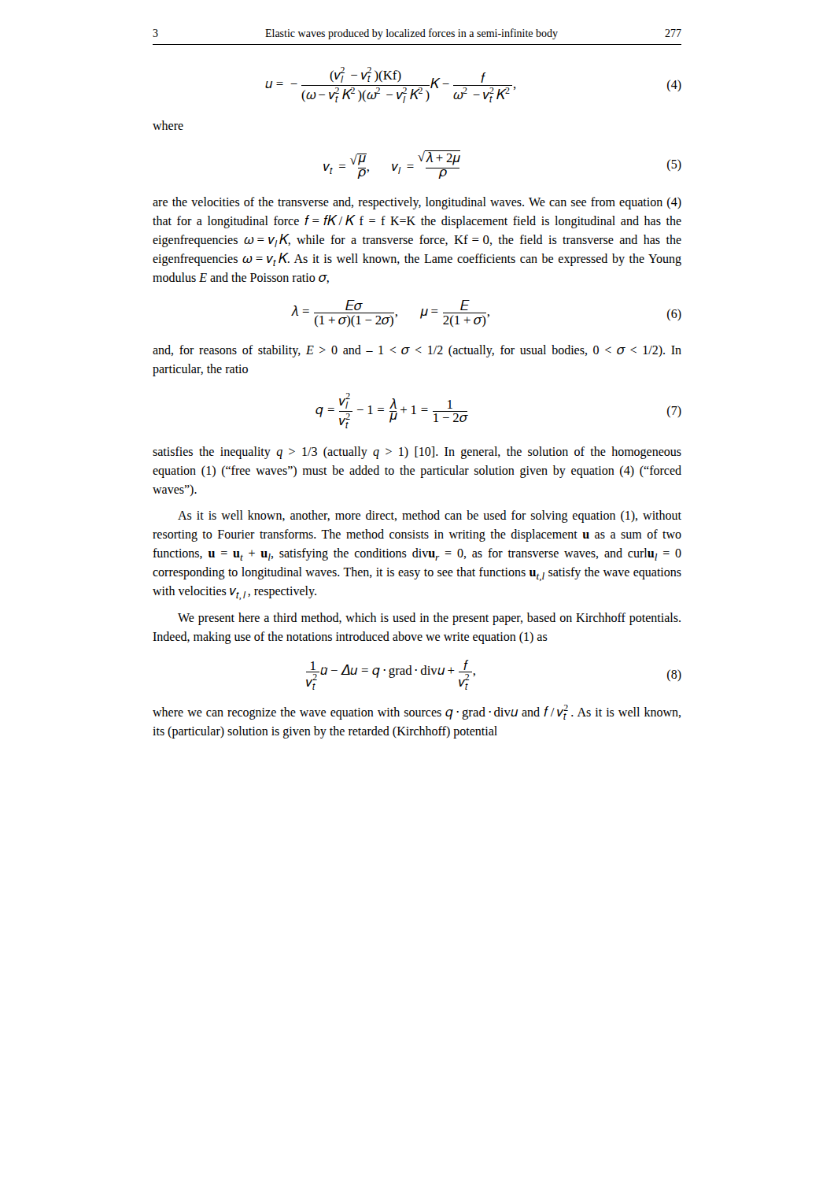3 Elastic waves produced by localized forces in a semi-infinite body 277
u = − ( vl2 − vt2 ) ( Kf ) ( ω − vt2 K2 ) ( ω2 − vl2 K2 ) K − f ω2 − vt2 K2 ,
(4)
where
vt = μρ , vl = λ+2μ ρ
(5)
are the velocities of the transverse and, respectively, longitudinal waves. We can see from equation (4) that for a longitudinal force f=fK/K f = f K=K the displacement field is longitudinal and has the eigenfrequencies ω=vlK, while for a transverse force, Kf=0, the field is transverse and has the eigenfrequencies ω=vtK. As it is well known, the Lame coefficients can be expressed by the Young modulus E and the Poisson ratio σ,
λ = Eσ (1+σ) (1−2σ) , μ = E 2 (1+σ) ,
(6)
and, for reasons of stability, E > 0 and – 1 < σ < 1/2 (actually, for usual bodies, 0 < σ < 1/2). In particular, the ratio
q = vl2 vt2 − 1 = λμ + 1 = 1 1−2σ
(7)
satisfies the inequality q > 1/3 (actually q > 1) [10]. In general, the solution of the homogeneous equation (1) (“free waves”) must be added to the particular solution given by equation (4) (“forced waves”).
As it is well known, another, more direct, method can be used for solving equation (1), without resorting to Fourier transforms. The method consists in writing the displacement u as a sum of two functions, u = ut + ul, satisfying the conditions divur = 0, as for transverse waves, and curlul = 0 corresponding to longitudinal waves. Then, it is easy to see that functions ut,l satisfy the wave equations with velocities vt,l, respectively.
We present here a third method, which is used in the present paper, based on Kirchhoff potentials. Indeed, making use of the notations introduced above we write equation (1) as
1 vt2 u¨ − Δ u = q ⋅ grad ⋅ div u + f vt2 ,
(8)
where we can recognize the wave equation with sources q⋅grad⋅divu and f/vt2. As it is well known, its (particular) solution is given by the retarded (Kirchhoff) potential